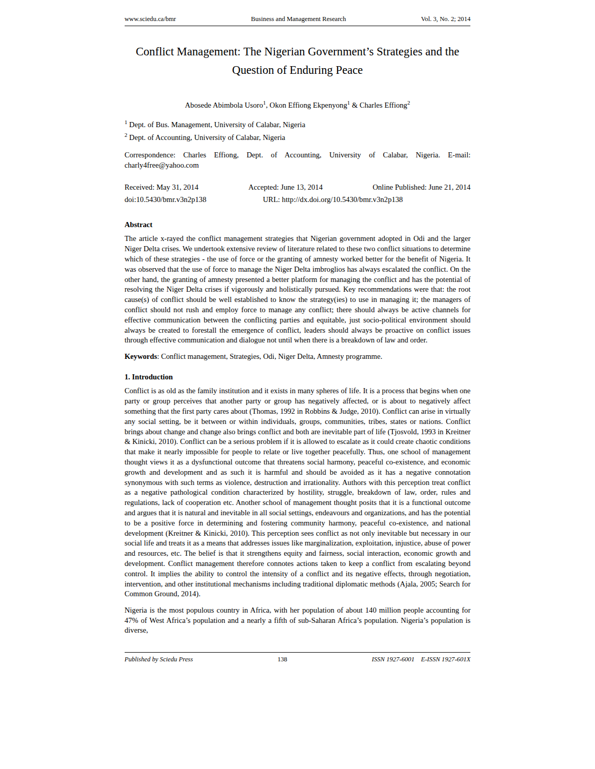www.sciedu.ca/bmr Business and Management Research Vol. 3, No. 2; 2014
Conflict Management: The Nigerian Government’s Strategies and the Question of Enduring Peace
Abosede Abimbola Usoro1, Okon Effiong Ekpenyong1 & Charles Effiong2
1 Dept. of Bus. Management, University of Calabar, Nigeria
2 Dept. of Accounting, University of Calabar, Nigeria
Correspondence: Charles Effiong, Dept. of Accounting, University of Calabar, Nigeria. E-mail: charly4free@yahoo.com
Received: May 31, 2014 Accepted: June 13, 2014 Online Published: June 21, 2014
doi:10.5430/bmr.v3n2p138 URL: http://dx.doi.org/10.5430/bmr.v3n2p138
Abstract
The article x-rayed the conflict management strategies that Nigerian government adopted in Odi and the larger Niger Delta crises. We undertook extensive review of literature related to these two conflict situations to determine which of these strategies - the use of force or the granting of amnesty worked better for the benefit of Nigeria. It was observed that the use of force to manage the Niger Delta imbroglios has always escalated the conflict. On the other hand, the granting of amnesty presented a better platform for managing the conflict and has the potential of resolving the Niger Delta crises if vigorously and holistically pursued. Key recommendations were that: the root cause(s) of conflict should be well established to know the strategy(ies) to use in managing it; the managers of conflict should not rush and employ force to manage any conflict; there should always be active channels for effective communication between the conflicting parties and equitable, just socio-political environment should always be created to forestall the emergence of conflict, leaders should always be proactive on conflict issues through effective communication and dialogue not until when there is a breakdown of law and order.
Keywords: Conflict management, Strategies, Odi, Niger Delta, Amnesty programme.
1. Introduction
Conflict is as old as the family institution and it exists in many spheres of life. It is a process that begins when one party or group perceives that another party or group has negatively affected, or is about to negatively affect something that the first party cares about (Thomas, 1992 in Robbins & Judge, 2010). Conflict can arise in virtually any social setting, be it between or within individuals, groups, communities, tribes, states or nations. Conflict brings about change and change also brings conflict and both are inevitable part of life (Tjosvold, 1993 in Kreitner & Kinicki, 2010). Conflict can be a serious problem if it is allowed to escalate as it could create chaotic conditions that make it nearly impossible for people to relate or live together peacefully. Thus, one school of management thought views it as a dysfunctional outcome that threatens social harmony, peaceful co-existence, and economic growth and development and as such it is harmful and should be avoided as it has a negative connotation synonymous with such terms as violence, destruction and irrationality. Authors with this perception treat conflict as a negative pathological condition characterized by hostility, struggle, breakdown of law, order, rules and regulations, lack of cooperation etc. Another school of management thought posits that it is a functional outcome and argues that it is natural and inevitable in all social settings, endeavours and organizations, and has the potential to be a positive force in determining and fostering community harmony, peaceful co-existence, and national development (Kreitner & Kinicki, 2010). This perception sees conflict as not only inevitable but necessary in our social life and treats it as a means that addresses issues like marginalization, exploitation, injustice, abuse of power and resources, etc. The belief is that it strengthens equity and fairness, social interaction, economic growth and development. Conflict management therefore connotes actions taken to keep a conflict from escalating beyond control. It implies the ability to control the intensity of a conflict and its negative effects, through negotiation, intervention, and other institutional mechanisms including traditional diplomatic methods (Ajala, 2005; Search for Common Ground, 2014).
Nigeria is the most populous country in Africa, with her population of about 140 million people accounting for 47% of West Africa’s population and a nearly a fifth of sub-Saharan Africa’s population. Nigeria’s population is diverse,
Published by Sciedu Press 138 ISSN 1927-6001 E-ISSN 1927-601X